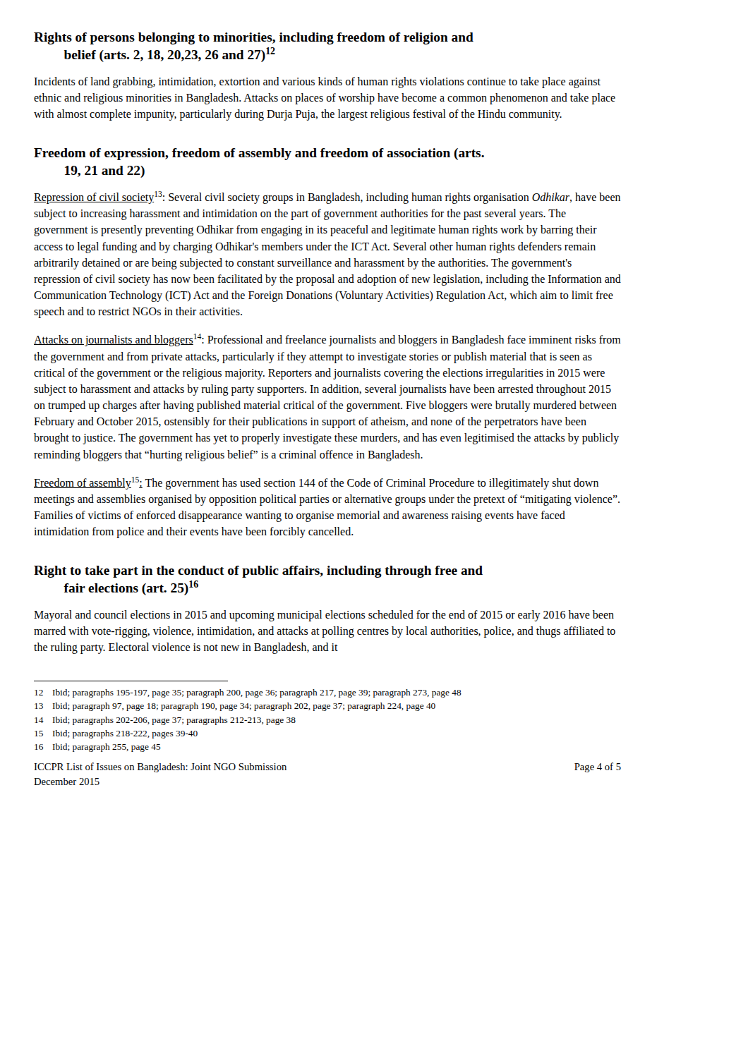Rights of persons belonging to minorities, including freedom of religion andbelief (arts. 2, 18, 20,23, 26 and 27)12
Incidents of land grabbing, intimidation, extortion and various kinds of human rights violations continue to take place against ethnic and religious minorities in Bangladesh. Attacks on places of worship have become a common phenomenon and take place with almost complete impunity, particularly during Durja Puja, the largest religious festival of the Hindu community.
Freedom of expression, freedom of assembly and freedom of association (arts.19, 21 and 22)
Repression of civil society13: Several civil society groups in Bangladesh, including human rights organisation Odhikar, have been subject to increasing harassment and intimidation on the part of government authorities for the past several years. The government is presently preventing Odhikar from engaging in its peaceful and legitimate human rights work by barring their access to legal funding and by charging Odhikar's members under the ICT Act. Several other human rights defenders remain arbitrarily detained or are being subjected to constant surveillance and harassment by the authorities. The government's repression of civil society has now been facilitated by the proposal and adoption of new legislation, including the Information and Communication Technology (ICT) Act and the Foreign Donations (Voluntary Activities) Regulation Act, which aim to limit free speech and to restrict NGOs in their activities.
Attacks on journalists and bloggers14: Professional and freelance journalists and bloggers in Bangladesh face imminent risks from the government and from private attacks, particularly if they attempt to investigate stories or publish material that is seen as critical of the government or the religious majority. Reporters and journalists covering the elections irregularities in 2015 were subject to harassment and attacks by ruling party supporters. In addition, several journalists have been arrested throughout 2015 on trumped up charges after having published material critical of the government. Five bloggers were brutally murdered between February and October 2015, ostensibly for their publications in support of atheism, and none of the perpetrators have been brought to justice. The government has yet to properly investigate these murders, and has even legitimised the attacks by publicly reminding bloggers that “hurting religious belief” is a criminal offence in Bangladesh.
Freedom of assembly15: The government has used section 144 of the Code of Criminal Procedure to illegitimately shut down meetings and assemblies organised by opposition political parties or alternative groups under the pretext of “mitigating violence”. Families of victims of enforced disappearance wanting to organise memorial and awareness raising events have faced intimidation from police and their events have been forcibly cancelled.
Right to take part in the conduct of public affairs, including through free andfair elections (art. 25)16
Mayoral and council elections in 2015 and upcoming municipal elections scheduled for the end of 2015 or early 2016 have been marred with vote-rigging, violence, intimidation, and attacks at polling centres by local authorities, police, and thugs affiliated to the ruling party. Electoral violence is not new in Bangladesh, and it
| 12 | Ibid; paragraphs 195-197, page 35; paragraph 200, page 36; paragraph 217, page 39; paragraph 273, page 48 |
| 13 | Ibid; paragraph 97, page 18; paragraph 190, page 34; paragraph 202, page 37; paragraph 224, page 40 |
| 14 | Ibid; paragraphs 202-206, page 37; paragraphs 212-213, page 38 |
| 15 | Ibid; paragraphs 218-222, pages 39-40 |
| 16 | Ibid; paragraph 255, page 45 |
| ICCPR List of Issues on Bangladesh: Joint NGO Submission | Page 4 of 5 |
| December 2015 | |